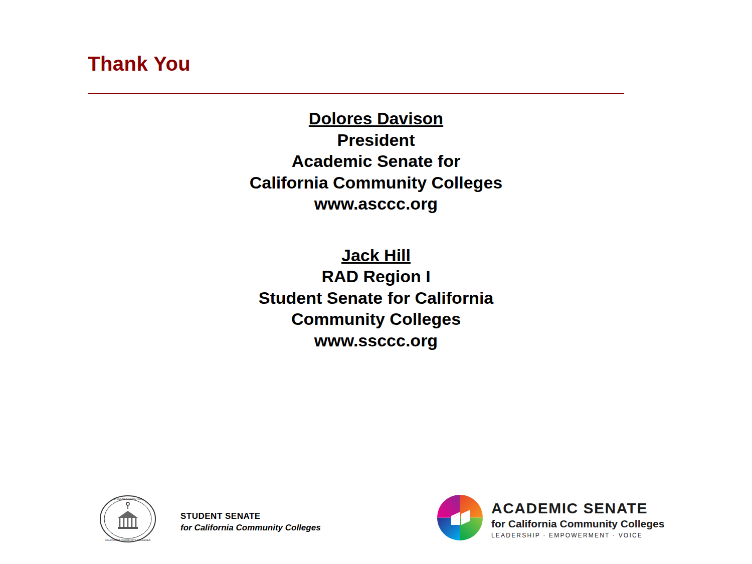Thank You
Dolores Davison
President
Academic Senate for
California Community Colleges
www.asccc.org
Jack Hill
RAD Region I
Student Senate for California
Community Colleges
www.ssccc.org
STUDENT SENATE FOR CALIFORNIA COMMUNITY COLLEGES
STUDENT SENATE
for California Community Colleges
Academic Senate
for California Community Colleges
Leadership · Empowerment · Voice